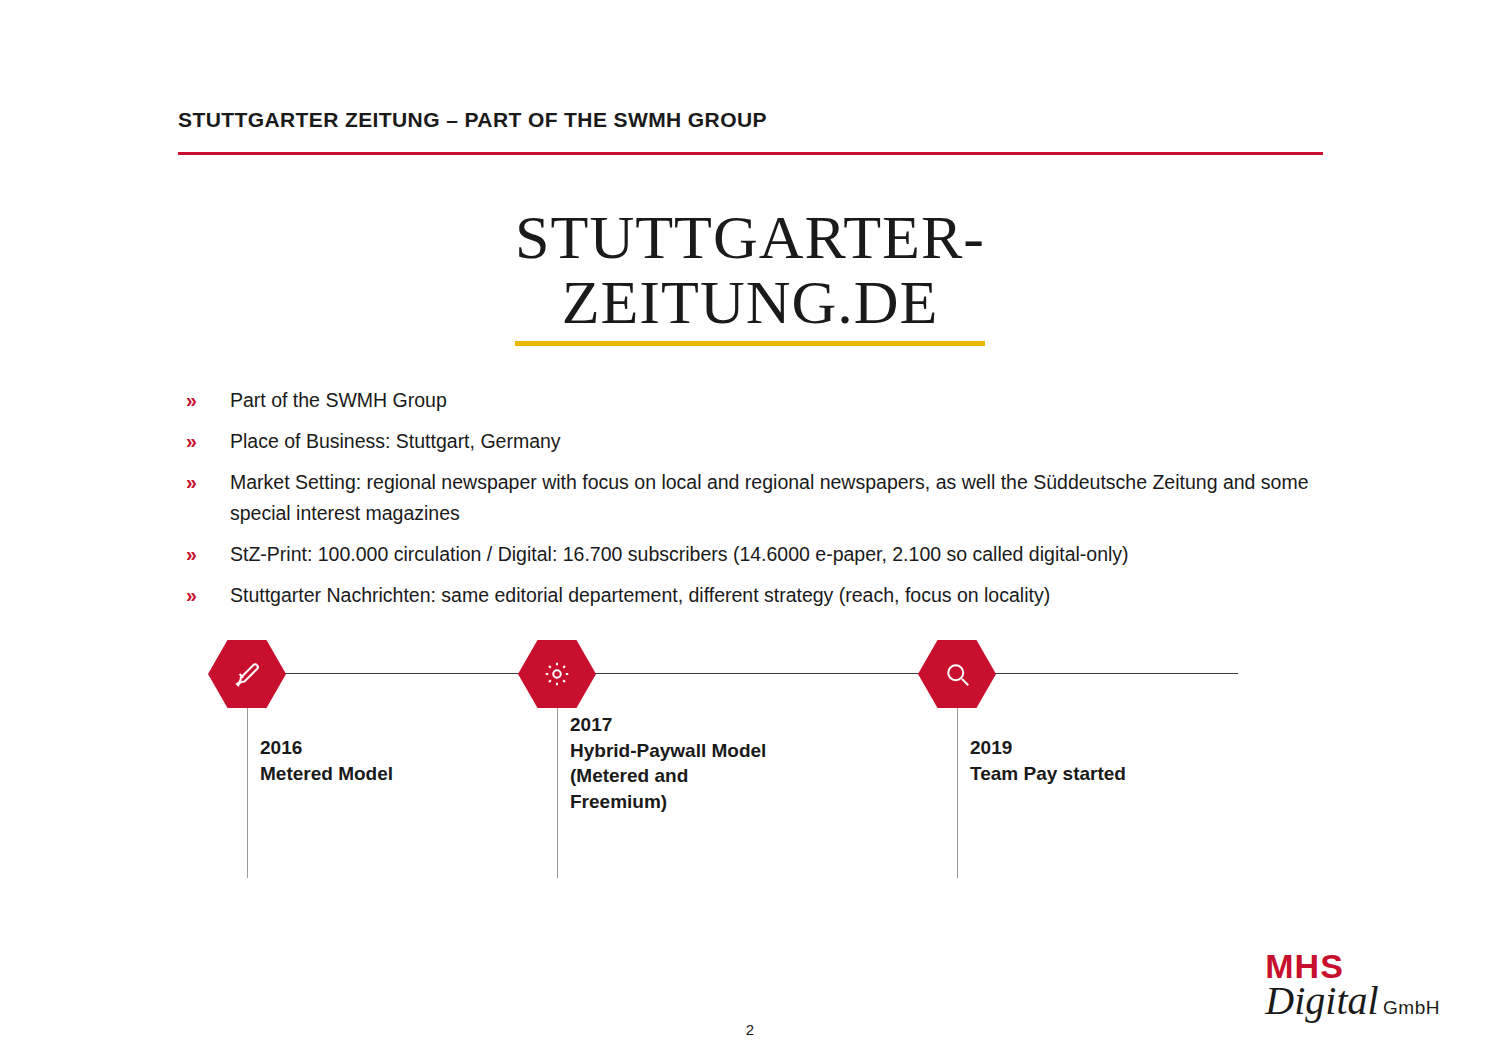Stuttgarter Zeitung – Part of the SWMH Group
STUTTGARTER-
ZEITUNG.DE
Part of the SWMH Group
Place of Business: Stuttgart, Germany
Market Setting: regional newspaper with focus on local and regional newspapers, as well the Süddeutsche Zeitung and some special interest magazines
StZ-Print: 100.000 circulation / Digital: 16.700 subscribers (14.6000 e-paper, 2.100 so called digital-only)
Stuttgarter Nachrichten: same editorial departement, different strategy (reach, focus on locality)
2016
Metered Model
2017
Hybrid-Paywall Model
(Metered and
Freemium)
2019
Team Pay started
2
MHS
Digital GmbH